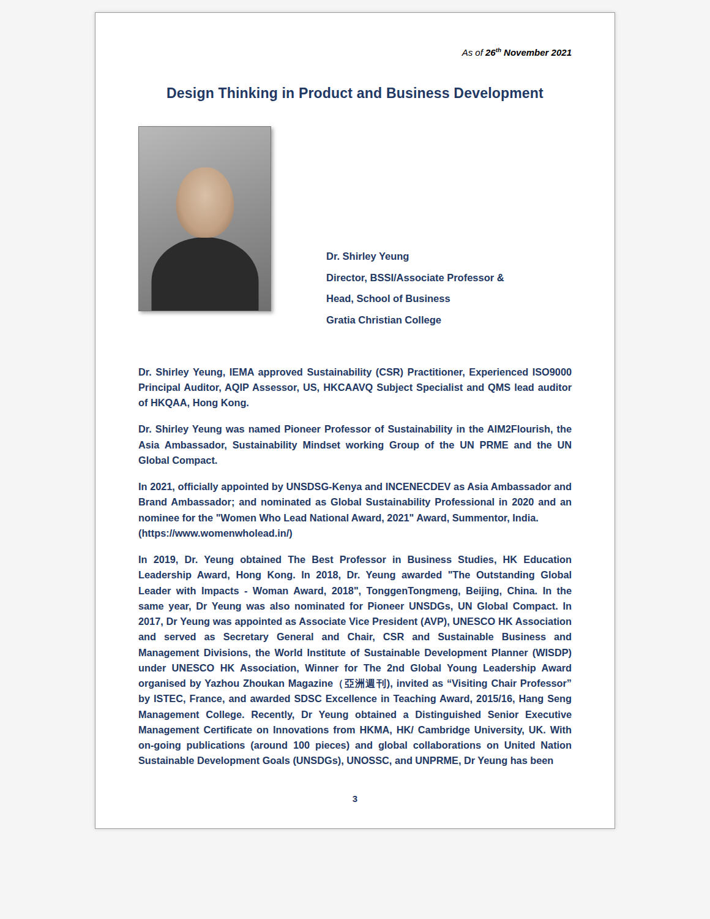As of 26th November 2021
Design Thinking in Product and Business Development
Dr. Shirley Yeung
Director, BSSI/Associate Professor &
Head, School of Business
Gratia Christian College
Dr. Shirley Yeung, IEMA approved Sustainability (CSR) Practitioner, Experienced ISO9000 Principal Auditor, AQIP Assessor, US, HKCAAVQ Subject Specialist and QMS lead auditor of HKQAA, Hong Kong.
Dr. Shirley Yeung was named Pioneer Professor of Sustainability in the AIM2Flourish, the Asia Ambassador, Sustainability Mindset working Group of the UN PRME and the UN Global Compact.
In 2021, officially appointed by UNSDSG-Kenya and INCENECDEV as Asia Ambassador and Brand Ambassador; and nominated as Global Sustainability Professional in 2020 and an nominee for the "Women Who Lead National Award, 2021" Award, Summentor, India.
(https://www.womenwholead.in/)
In 2019, Dr. Yeung obtained The Best Professor in Business Studies, HK Education Leadership Award, Hong Kong. In 2018, Dr. Yeung awarded "The Outstanding Global Leader with Impacts - Woman Award, 2018", TonggenTongmeng, Beijing, China. In the same year, Dr Yeung was also nominated for Pioneer UNSDGs, UN Global Compact. In 2017, Dr Yeung was appointed as Associate Vice President (AVP), UNESCO HK Association and served as Secretary General and Chair, CSR and Sustainable Business and Management Divisions, the World Institute of Sustainable Development Planner (WISDP) under UNESCO HK Association, Winner for The 2nd Global Young Leadership Award organised by Yazhou Zhoukan Magazine（亞洲週刊), invited as “Visiting Chair Professor” by ISTEC, France, and awarded SDSC Excellence in Teaching Award, 2015/16, Hang Seng Management College. Recently, Dr Yeung obtained a Distinguished Senior Executive Management Certificate on Innovations from HKMA, HK/ Cambridge University, UK. With on-going publications (around 100 pieces) and global collaborations on United Nation Sustainable Development Goals (UNSDGs), UNOSSC, and UNPRME, Dr Yeung has been
3